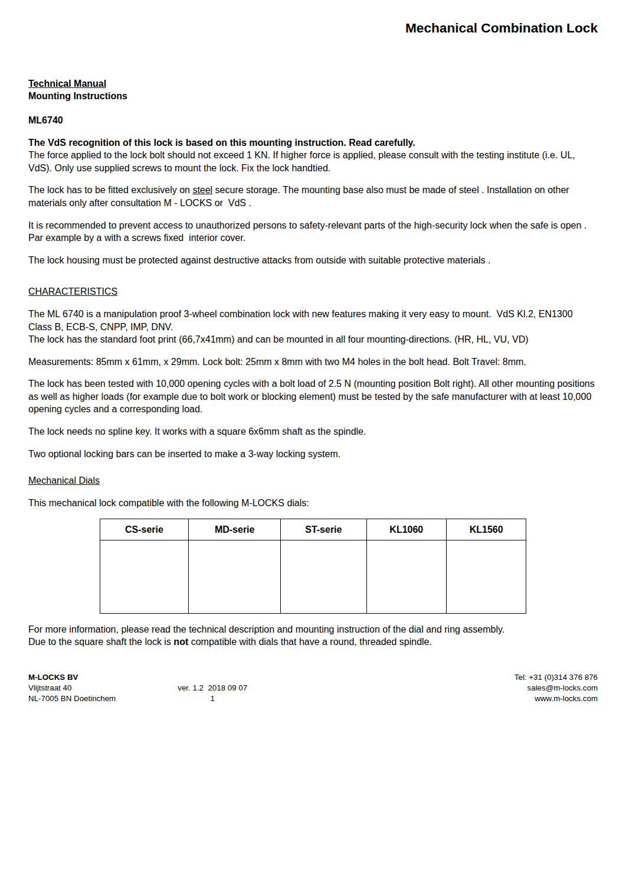Mechanical Combination Lock
Technical Manual
Mounting Instructions
ML6740
The VdS recognition of this lock is based on this mounting instruction. Read carefully.
The force applied to the lock bolt should not exceed 1 KN. If higher force is applied, please consult with the testing institute (i.e. UL, VdS). Only use supplied screws to mount the lock. Fix the lock handtied.
The lock has to be fitted exclusively on steel secure storage. The mounting base also must be made of steel . Installation on other materials only after consultation M - LOCKS or VdS .
It is recommended to prevent access to unauthorized persons to safety-relevant parts of the high-security lock when the safe is open . Par example by a with a screws fixed interior cover.
The lock housing must be protected against destructive attacks from outside with suitable protective materials .
CHARACTERISTICS
The ML 6740 is a manipulation proof 3-wheel combination lock with new features making it very easy to mount. VdS Kl.2, EN1300 Class B, ECB-S, CNPP, IMP, DNV.
The lock has the standard foot print (66,7x41mm) and can be mounted in all four mounting-directions. (HR, HL, VU, VD)
Measurements: 85mm x 61mm, x 29mm. Lock bolt: 25mm x 8mm with two M4 holes in the bolt head. Bolt Travel: 8mm.
The lock has been tested with 10,000 opening cycles with a bolt load of 2.5 N (mounting position Bolt right). All other mounting positions as well as higher loads (for example due to bolt work or blocking element) must be tested by the safe manufacturer with at least 10,000 opening cycles and a corresponding load.
The lock needs no spline key. It works with a square 6x6mm shaft as the spindle.
Two optional locking bars can be inserted to make a 3-way locking system.
Mechanical Dials
This mechanical lock compatible with the following M-LOCKS dials:
| CS-serie | MD-serie | ST-serie | KL1060 | KL1560 |
| --- | --- | --- | --- | --- |
For more information, please read the technical description and mounting instruction of the dial and ring assembly.
Due to the square shaft the lock is not compatible with dials that have a round, threaded spindle.
M-LOCKS BV
Vlijtstraat 40
NL-7005 BN Doetinchem
ver. 1.2 2018 09 07
1
Tel: +31 (0)314 376 876
sales@m-locks.com
www.m-locks.com